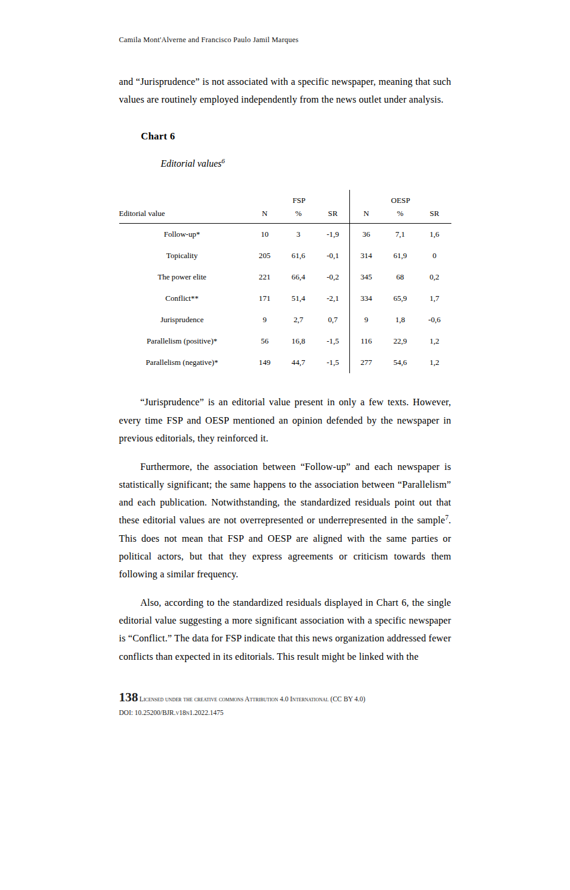Camila Mont'Alverne and Francisco Paulo Jamil Marques
and “Jurisprudence” is not associated with a specific newspaper, meaning that such values are routinely employed independently from the news outlet under analysis.
Chart 6
Editorial values6
| | FSP | OESP |
| --- | --- | --- |
| Editorial value | N | % | SR | N | % | SR |
| Follow-up* | 10 | 3 | -1,9 | 36 | 7,1 | 1,6 |
| Topicality | 205 | 61,6 | -0,1 | 314 | 61,9 | 0 |
| The power elite | 221 | 66,4 | -0,2 | 345 | 68 | 0,2 |
| Conflict** | 171 | 51,4 | -2,1 | 334 | 65,9 | 1,7 |
| Jurisprudence | 9 | 2,7 | 0,7 | 9 | 1,8 | -0,6 |
| Parallelism (positive)* | 56 | 16,8 | -1,5 | 116 | 22,9 | 1,2 |
| Parallelism (negative)* | 149 | 44,7 | -1,5 | 277 | 54,6 | 1,2 |
“Jurisprudence” is an editorial value present in only a few texts. However, every time FSP and OESP mentioned an opinion defended by the newspaper in previous editorials, they reinforced it.
Furthermore, the association between “Follow-up” and each newspaper is statistically significant; the same happens to the association between “Parallelism” and each publication. Notwithstanding, the standardized residuals point out that these editorial values are not overrepresented or underrepresented in the sample7. This does not mean that FSP and OESP are aligned with the same parties or political actors, but that they express agreements or criticism towards them following a similar frequency.
Also, according to the standardized residuals displayed in Chart 6, the single editorial value suggesting a more significant association with a specific newspaper is “Conflict.” The data for FSP indicate that this news organization addressed fewer conflicts than expected in its editorials. This result might be linked with the
138 Licensed under the creative commons Attribution 4.0 International (CC BY 4.0) DOI: 10.25200/BJR.v18n1.2022.1475